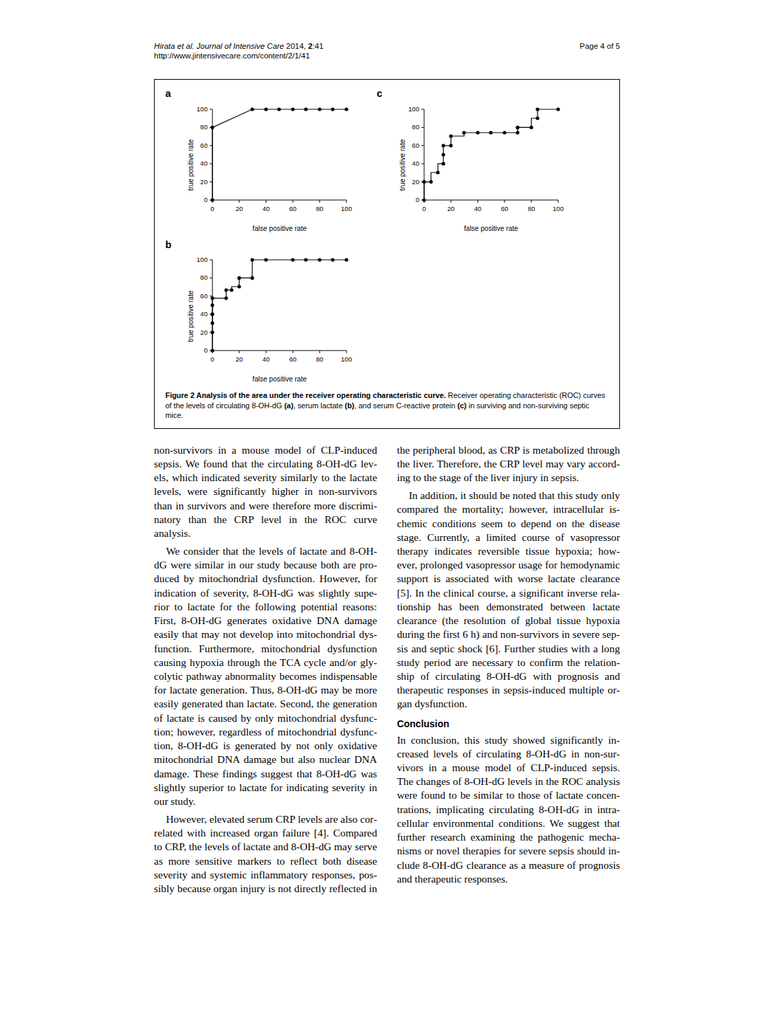Hirata et al. Journal of Intensive Care 2014, 2:41
http://www.jintensivecare.com/content/2/1/41
Page 4 of 5
a
true positive rate
0 20 40 60 80 100 0 20 40 60 80 100
false positive rate
c
true positive rate
0 20 40 60 80 100 0 20 40 60 80 100
false positive rate
b
true positive rate
0 20 40 60 80 100 0 20 40 60 80 100
false positive rate
Figure 2 Analysis of the area under the receiver operating characteristic curve. Receiver operating characteristic (ROC) curves of the levels of circulating 8-OH-dG (a), serum lactate (b), and serum C-reactive protein (c) in surviving and non-surviving septic mice.
non-survivors in a mouse model of CLP-induced sepsis. We found that the circulating 8-OH-dG levels, which indicated severity similarly to the lactate levels, were significantly higher in non-survivors than in survivors and were therefore more discriminatory than the CRP level in the ROC curve analysis.
We consider that the levels of lactate and 8-OH-dG were similar in our study because both are produced by mitochondrial dysfunction. However, for indication of severity, 8-OH-dG was slightly superior to lactate for the following potential reasons: First, 8-OH-dG generates oxidative DNA damage easily that may not develop into mitochondrial dysfunction. Furthermore, mitochondrial dysfunction causing hypoxia through the TCA cycle and/or glycolytic pathway abnormality becomes indispensable for lactate generation. Thus, 8-OH-dG may be more easily generated than lactate. Second, the generation of lactate is caused by only mitochondrial dysfunction; however, regardless of mitochondrial dysfunction, 8-OH-dG is generated by not only oxidative mitochondrial DNA damage but also nuclear DNA damage. These findings suggest that 8-OH-dG was slightly superior to lactate for indicating severity in our study.
However, elevated serum CRP levels are also correlated with increased organ failure [4]. Compared to CRP, the levels of lactate and 8-OH-dG may serve as more sensitive markers to reflect both disease severity and systemic inflammatory responses, possibly because organ injury is not directly reflected in the peripheral blood, as CRP is metabolized through the liver. Therefore, the CRP level may vary according to the stage of the liver injury in sepsis.
In addition, it should be noted that this study only compared the mortality; however, intracellular ischemic conditions seem to depend on the disease stage. Currently, a limited course of vasopressor therapy indicates reversible tissue hypoxia; however, prolonged vasopressor usage for hemodynamic support is associated with worse lactate clearance [5]. In the clinical course, a significant inverse relationship has been demonstrated between lactate clearance (the resolution of global tissue hypoxia during the first 6 h) and non-survivors in severe sepsis and septic shock [6]. Further studies with a long study period are necessary to confirm the relationship of circulating 8-OH-dG with prognosis and therapeutic responses in sepsis-induced multiple organ dysfunction.
Conclusion
In conclusion, this study showed significantly increased levels of circulating 8-OH-dG in non-survivors in a mouse model of CLP-induced sepsis. The changes of 8-OH-dG levels in the ROC analysis were found to be similar to those of lactate concentrations, implicating circulating 8-OH-dG in intracellular environmental conditions. We suggest that further research examining the pathogenic mechanisms or novel therapies for severe sepsis should include 8-OH-dG clearance as a measure of prognosis and therapeutic responses.